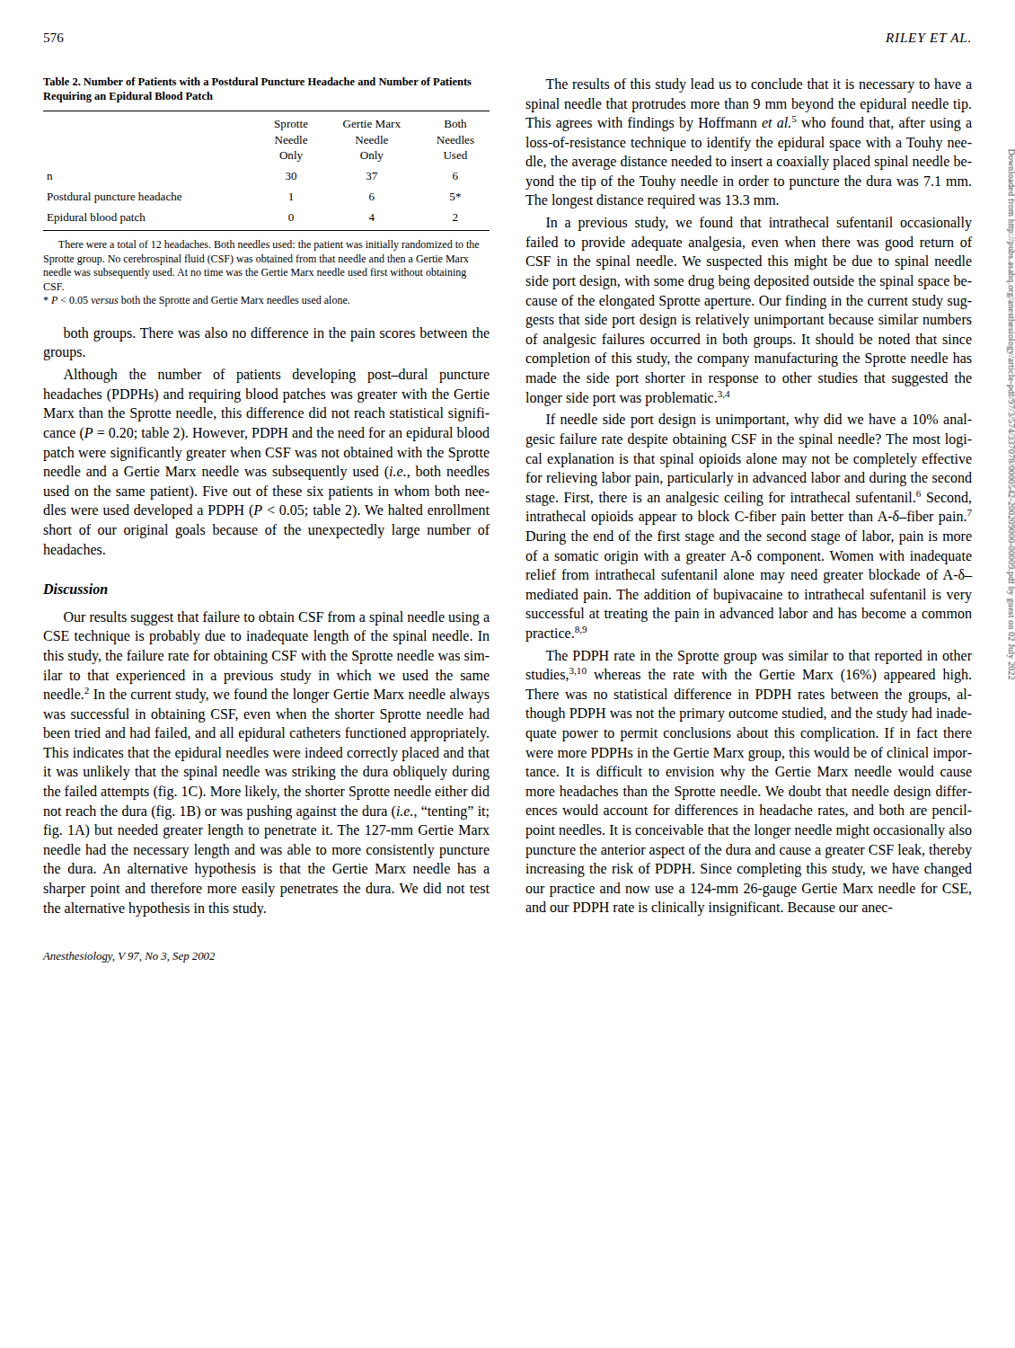576 RILEY ET AL.
Table 2. Number of Patients with a Postdural Puncture Headache and Number of Patients Requiring an Epidural Blood Patch
| | Sprotte Needle Only | Gertie Marx Needle Only | Both Needles Used |
| --- | --- | --- | --- |
| n | 30 | 37 | 6 |
| Postdural puncture headache | 1 | 6 | 5* |
| Epidural blood patch | 0 | 4 | 2 |
There were a total of 12 headaches. Both needles used: the patient was initially randomized to the Sprotte group. No cerebrospinal fluid (CSF) was obtained from that needle and then a Gertie Marx needle was subsequently used. At no time was the Gertie Marx needle used first without obtaining CSF.
* P < 0.05 versus both the Sprotte and Gertie Marx needles used alone.
both groups. There was also no difference in the pain scores between the groups.
Although the number of patients developing post–dural puncture headaches (PDPHs) and requiring blood patches was greater with the Gertie Marx than the Sprotte needle, this difference did not reach statistical significance (P = 0.20; table 2). However, PDPH and the need for an epidural blood patch were significantly greater when CSF was not obtained with the Sprotte needle and a Gertie Marx needle was subsequently used (i.e., both needles used on the same patient). Five out of these six patients in whom both needles were used developed a PDPH (P < 0.05; table 2). We halted enrollment short of our original goals because of the unexpectedly large number of headaches.
Discussion
Our results suggest that failure to obtain CSF from a spinal needle using a CSE technique is probably due to inadequate length of the spinal needle. In this study, the failure rate for obtaining CSF with the Sprotte needle was similar to that experienced in a previous study in which we used the same needle.2 In the current study, we found the longer Gertie Marx needle always was successful in obtaining CSF, even when the shorter Sprotte needle had been tried and had failed, and all epidural catheters functioned appropriately. This indicates that the epidural needles were indeed correctly placed and that it was unlikely that the spinal needle was striking the dura obliquely during the failed attempts (fig. 1C). More likely, the shorter Sprotte needle either did not reach the dura (fig. 1B) or was pushing against the dura (i.e., “tenting” it; fig. 1A) but needed greater length to penetrate it. The 127-mm Gertie Marx needle had the necessary length and was able to more consistently puncture the dura. An alternative hypothesis is that the Gertie Marx needle has a sharper point and therefore more easily penetrates the dura. We did not test the alternative hypothesis in this study.
The results of this study lead us to conclude that it is necessary to have a spinal needle that protrudes more than 9 mm beyond the epidural needle tip. This agrees with findings by Hoffmann et al.5 who found that, after using a loss-of-resistance technique to identify the epidural space with a Touhy needle, the average distance needed to insert a coaxially placed spinal needle beyond the tip of the Touhy needle in order to puncture the dura was 7.1 mm. The longest distance required was 13.3 mm.
In a previous study, we found that intrathecal sufentanil occasionally failed to provide adequate analgesia, even when there was good return of CSF in the spinal needle. We suspected this might be due to spinal needle side port design, with some drug being deposited outside the spinal space because of the elongated Sprotte aperture. Our finding in the current study suggests that side port design is relatively unimportant because similar numbers of analgesic failures occurred in both groups. It should be noted that since completion of this study, the company manufacturing the Sprotte needle has made the side port shorter in response to other studies that suggested the longer side port was problematic.3,4
If needle side port design is unimportant, why did we have a 10% analgesic failure rate despite obtaining CSF in the spinal needle? The most logical explanation is that spinal opioids alone may not be completely effective for relieving labor pain, particularly in advanced labor and during the second stage. First, there is an analgesic ceiling for intrathecal sufentanil.6 Second, intrathecal opioids appear to block C-fiber pain better than A-δ–fiber pain.7 During the end of the first stage and the second stage of labor, pain is more of a somatic origin with a greater A-δ component. Women with inadequate relief from intrathecal sufentanil alone may need greater blockade of A-δ–mediated pain. The addition of bupivacaine to intrathecal sufentanil is very successful at treating the pain in advanced labor and has become a common practice.8,9
The PDPH rate in the Sprotte group was similar to that reported in other studies,3,10 whereas the rate with the Gertie Marx (16%) appeared high. There was no statistical difference in PDPH rates between the groups, although PDPH was not the primary outcome studied, and the study had inadequate power to permit conclusions about this complication. If in fact there were more PDPHs in the Gertie Marx group, this would be of clinical importance. It is difficult to envision why the Gertie Marx needle would cause more headaches than the Sprotte needle. We doubt that needle design differences would account for differences in headache rates, and both are pencil-point needles. It is conceivable that the longer needle might occasionally also puncture the anterior aspect of the dura and cause a greater CSF leak, thereby increasing the risk of PDPH. Since completing this study, we have changed our practice and now use a 124-mm 26-gauge Gertie Marx needle for CSE, and our PDPH rate is clinically insignificant. Because our anec-
Anesthesiology, V 97, No 3, Sep 2002
Downloaded from http://pubs.asahq.org/anesthesiology/article-pdf/97/3/574/337078/0000542-200209000-00009.pdf by guest on 02 July 2022